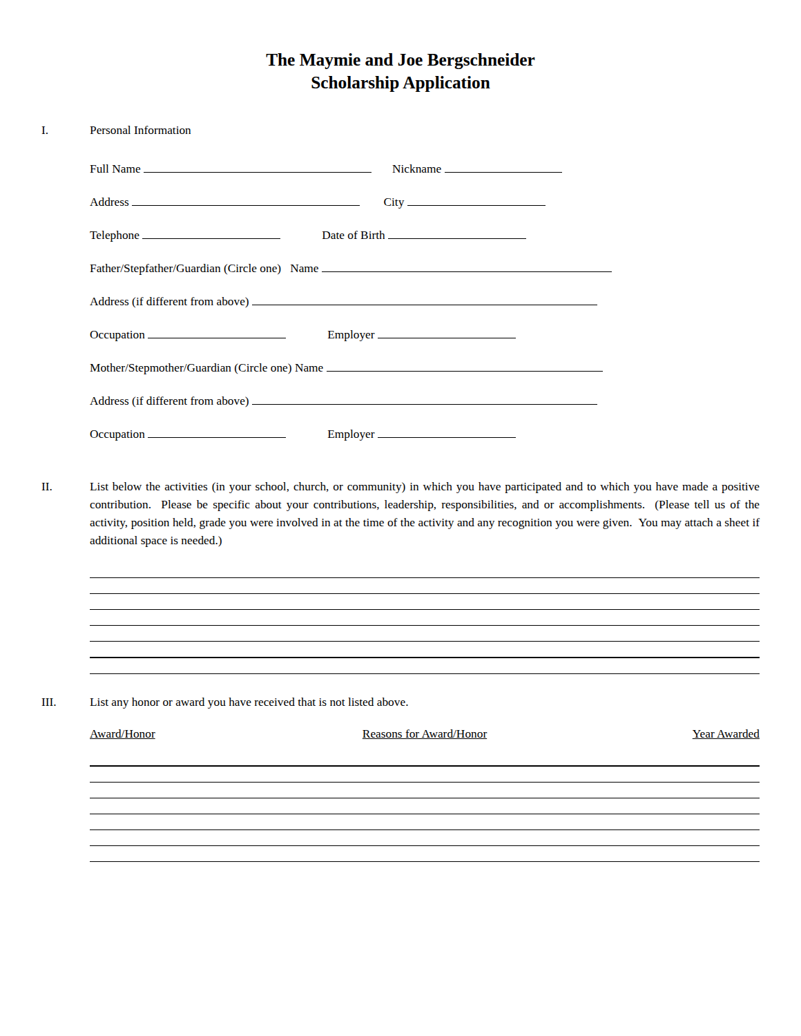The Maymie and Joe Bergschneider
Scholarship Application
I.
Personal Information
Full Name Nickname
Address City
Telephone Date of Birth
Father/Stepfather/Guardian (Circle one) Name
Address (if different from above)
Occupation Employer
Mother/Stepmother/Guardian (Circle one) Name
Address (if different from above)
Occupation Employer
II.
List below the activities (in your school, church, or community) in which you have participated and to which you have made a positive contribution. Please be specific about your contributions, leadership, responsibilities, and or accomplishments. (Please tell us of the activity, position held, grade you were involved in at the time of the activity and any recognition you were given. You may attach a sheet if additional space is needed.)
III.
List any honor or award you have received that is not listed above.
Award/Honor Reasons for Award/Honor Year Awarded